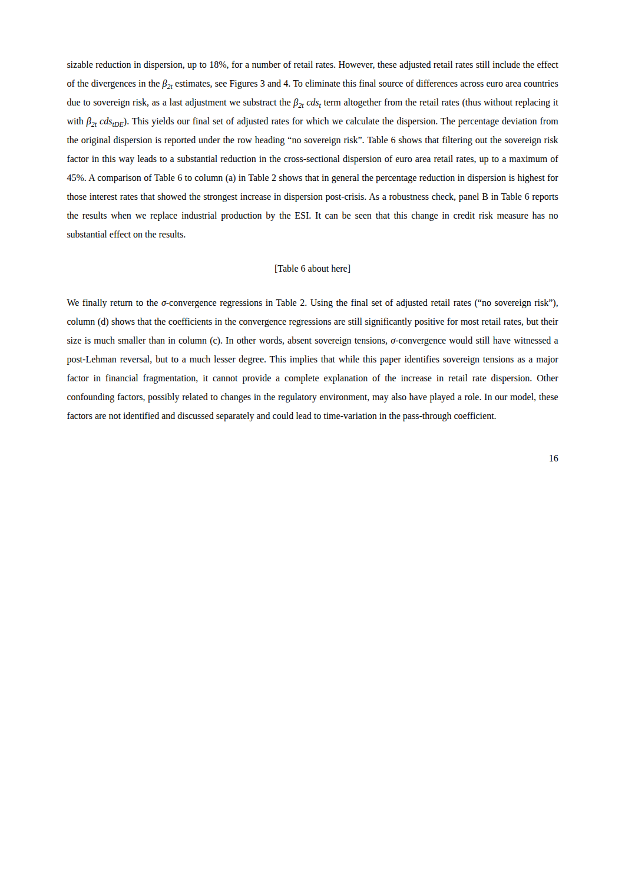sizable reduction in dispersion, up to 18%, for a number of retail rates. However, these adjusted retail rates still include the effect of the divergences in the β2t estimates, see Figures 3 and 4. To eliminate this final source of differences across euro area countries due to sovereign risk, as a last adjustment we substract the β2t cdst term altogether from the retail rates (thus without replacing it with β2t cdstDE). This yields our final set of adjusted rates for which we calculate the dispersion. The percentage deviation from the original dispersion is reported under the row heading “no sovereign risk”. Table 6 shows that filtering out the sovereign risk factor in this way leads to a substantial reduction in the cross-sectional dispersion of euro area retail rates, up to a maximum of 45%. A comparison of Table 6 to column (a) in Table 2 shows that in general the percentage reduction in dispersion is highest for those interest rates that showed the strongest increase in dispersion post-crisis. As a robustness check, panel B in Table 6 reports the results when we replace industrial production by the ESI. It can be seen that this change in credit risk measure has no substantial effect on the results.
[Table 6 about here]
We finally return to the σ-convergence regressions in Table 2. Using the final set of adjusted retail rates (“no sovereign risk”), column (d) shows that the coefficients in the convergence regressions are still significantly positive for most retail rates, but their size is much smaller than in column (c). In other words, absent sovereign tensions, σ-convergence would still have witnessed a post-Lehman reversal, but to a much lesser degree. This implies that while this paper identifies sovereign tensions as a major factor in financial fragmentation, it cannot provide a complete explanation of the increase in retail rate dispersion. Other confounding factors, possibly related to changes in the regulatory environment, may also have played a role. In our model, these factors are not identified and discussed separately and could lead to time-variation in the pass-through coefficient.
16